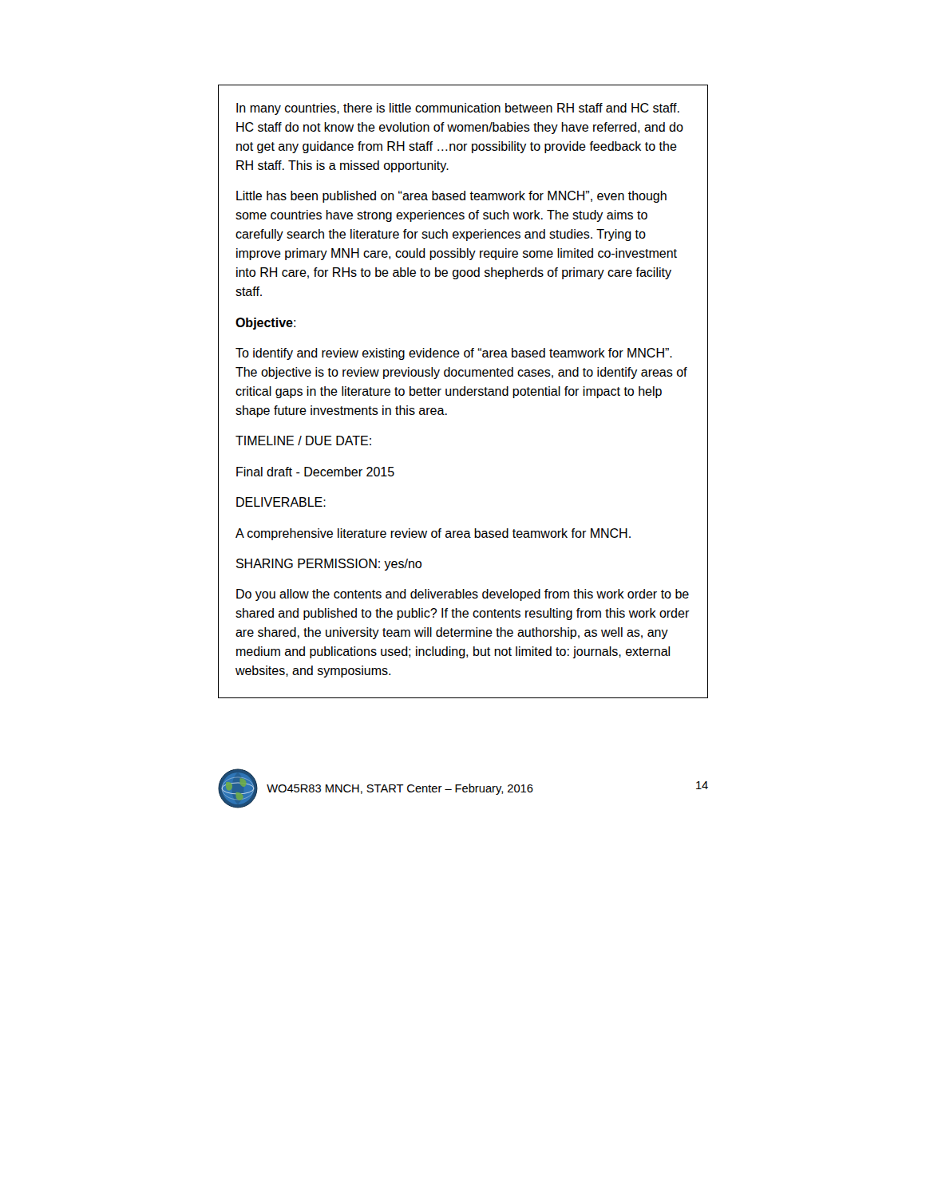In many countries, there is little communication between RH staff and HC staff. HC staff do not know the evolution of women/babies they have referred, and do not get any guidance from RH staff …nor possibility to provide feedback to the RH staff. This is a missed opportunity.
Little has been published on “area based teamwork for MNCH”, even though some countries have strong experiences of such work. The study aims to carefully search the literature for such experiences and studies. Trying to improve primary MNH care, could possibly require some limited co-investment into RH care, for RHs to be able to be good shepherds of primary care facility staff.
Objective:
To identify and review existing evidence of “area based teamwork for MNCH”. The objective is to review previously documented cases, and to identify areas of critical gaps in the literature to better understand potential for impact to help shape future investments in this area.
TIMELINE / DUE DATE:
Final draft - December 2015
DELIVERABLE:
A comprehensive literature review of area based teamwork for MNCH.
SHARING PERMISSION: yes/no
Do you allow the contents and deliverables developed from this work order to be shared and published to the public? If the contents resulting from this work order are shared, the university team will determine the authorship, as well as, any medium and publications used; including, but not limited to: journals, external websites, and symposiums.
WO45R83 MNCH, START Center – February, 2016
14